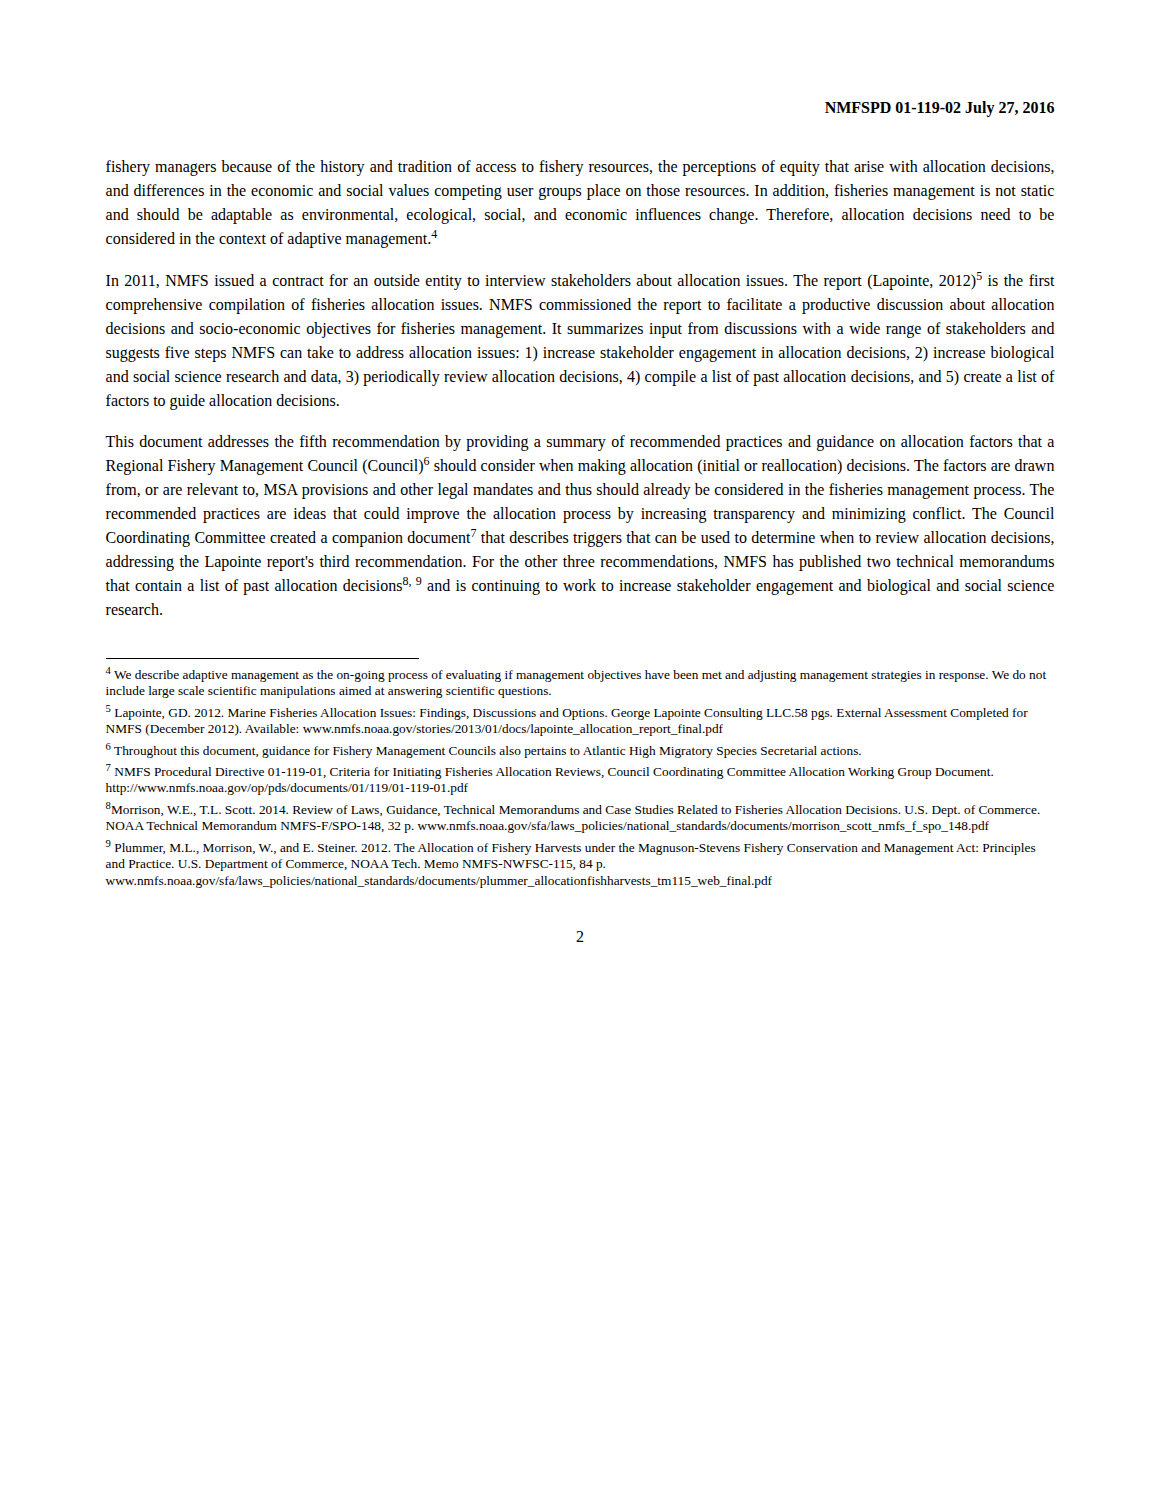NMFSPD 01-119-02 July 27, 2016
fishery managers because of the history and tradition of access to fishery resources, the perceptions of equity that arise with allocation decisions, and differences in the economic and social values competing user groups place on those resources. In addition, fisheries management is not static and should be adaptable as environmental, ecological, social, and economic influences change. Therefore, allocation decisions need to be considered in the context of adaptive management.4
In 2011, NMFS issued a contract for an outside entity to interview stakeholders about allocation issues. The report (Lapointe, 2012)5 is the first comprehensive compilation of fisheries allocation issues. NMFS commissioned the report to facilitate a productive discussion about allocation decisions and socio-economic objectives for fisheries management. It summarizes input from discussions with a wide range of stakeholders and suggests five steps NMFS can take to address allocation issues: 1) increase stakeholder engagement in allocation decisions, 2) increase biological and social science research and data, 3) periodically review allocation decisions, 4) compile a list of past allocation decisions, and 5) create a list of factors to guide allocation decisions.
This document addresses the fifth recommendation by providing a summary of recommended practices and guidance on allocation factors that a Regional Fishery Management Council (Council)6 should consider when making allocation (initial or reallocation) decisions. The factors are drawn from, or are relevant to, MSA provisions and other legal mandates and thus should already be considered in the fisheries management process. The recommended practices are ideas that could improve the allocation process by increasing transparency and minimizing conflict. The Council Coordinating Committee created a companion document7 that describes triggers that can be used to determine when to review allocation decisions, addressing the Lapointe report's third recommendation. For the other three recommendations, NMFS has published two technical memorandums that contain a list of past allocation decisions8, 9 and is continuing to work to increase stakeholder engagement and biological and social science research.
4 We describe adaptive management as the on-going process of evaluating if management objectives have been met and adjusting management strategies in response. We do not include large scale scientific manipulations aimed at answering scientific questions.
5 Lapointe, GD. 2012. Marine Fisheries Allocation Issues: Findings, Discussions and Options. George Lapointe Consulting LLC.58 pgs. External Assessment Completed for NMFS (December 2012). Available: www.nmfs.noaa.gov/stories/2013/01/docs/lapointe_allocation_report_final.pdf
6 Throughout this document, guidance for Fishery Management Councils also pertains to Atlantic High Migratory Species Secretarial actions.
7 NMFS Procedural Directive 01-119-01, Criteria for Initiating Fisheries Allocation Reviews, Council Coordinating Committee Allocation Working Group Document. http://www.nmfs.noaa.gov/op/pds/documents/01/119/01-119-01.pdf
8Morrison, W.E., T.L. Scott. 2014. Review of Laws, Guidance, Technical Memorandums and Case Studies Related to Fisheries Allocation Decisions. U.S. Dept. of Commerce. NOAA Technical Memorandum NMFS-F/SPO-148, 32 p. www.nmfs.noaa.gov/sfa/laws_policies/national_standards/documents/morrison_scott_nmfs_f_spo_148.pdf
9 Plummer, M.L., Morrison, W., and E. Steiner. 2012. The Allocation of Fishery Harvests under the Magnuson-Stevens Fishery Conservation and Management Act: Principles and Practice. U.S. Department of Commerce, NOAA Tech. Memo NMFS-NWFSC-115, 84 p.
www.nmfs.noaa.gov/sfa/laws_policies/national_standards/documents/plummer_allocationfishharvests_tm115_web_final.pdf
2